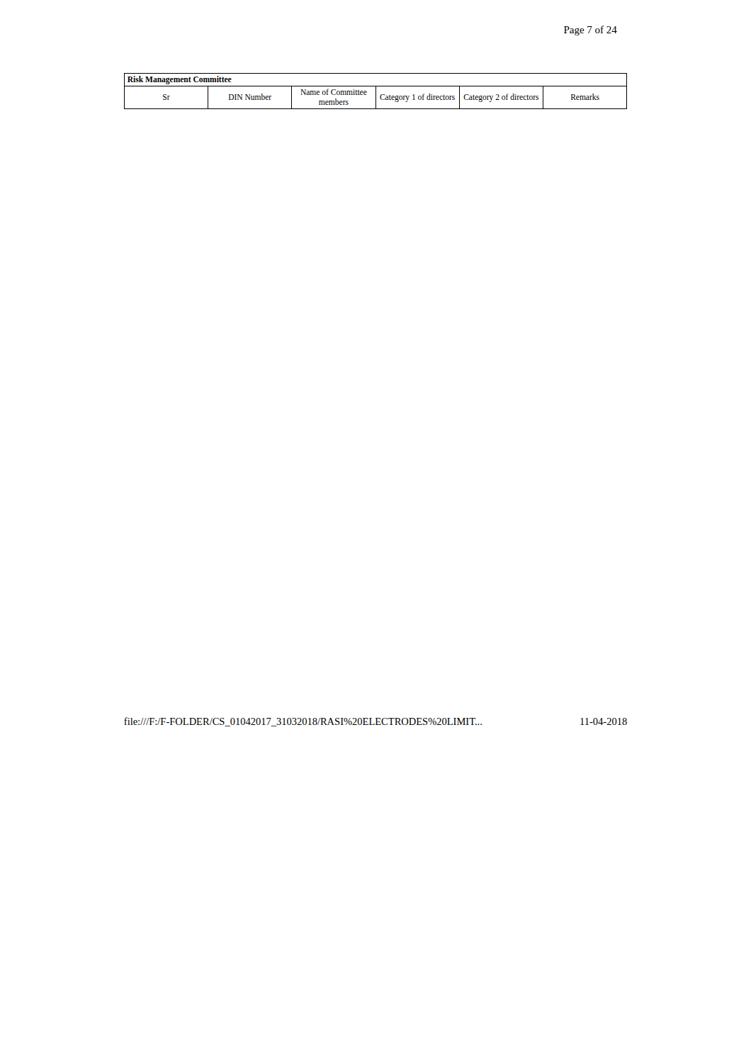Page 7 of 24
| Risk Management Committee |
| --- |
| Sr | DIN Number | Name of Committee members | Category 1 of directors | Category 2 of directors | Remarks |
file:///F:/F-FOLDER/CS_01042017_31032018/RASI%20ELECTRODES%20LIMIT... 11-04-2018